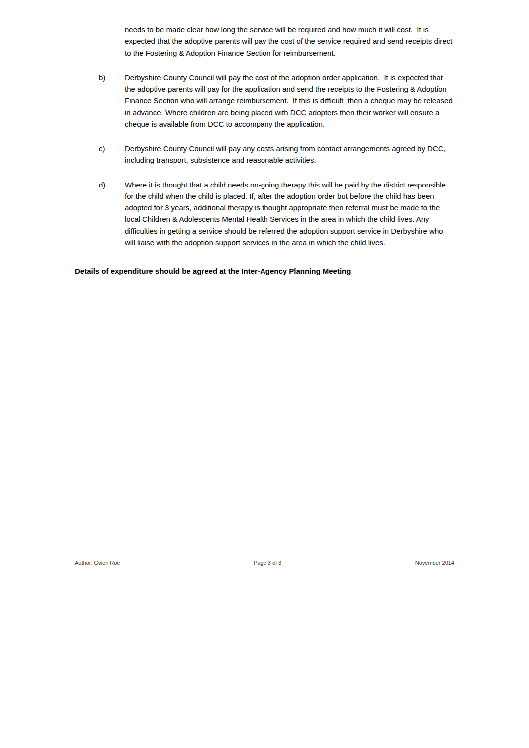needs to be made clear how long the service will be required and how much it will cost. It is expected that the adoptive parents will pay the cost of the service required and send receipts direct to the Fostering & Adoption Finance Section for reimbursement.
b) Derbyshire County Council will pay the cost of the adoption order application. It is expected that the adoptive parents will pay for the application and send the receipts to the Fostering & Adoption Finance Section who will arrange reimbursement. If this is difficult then a cheque may be released in advance. Where children are being placed with DCC adopters then their worker will ensure a cheque is available from DCC to accompany the application.
c) Derbyshire County Council will pay any costs arising from contact arrangements agreed by DCC, including transport, subsistence and reasonable activities.
d) Where it is thought that a child needs on-going therapy this will be paid by the district responsible for the child when the child is placed. If, after the adoption order but before the child has been adopted for 3 years, additional therapy is thought appropriate then referral must be made to the local Children & Adolescents Mental Health Services in the area in which the child lives. Any difficulties in getting a service should be referred the adoption support service in Derbyshire who will liaise with the adoption support services in the area in which the child lives.
Details of expenditure should be agreed at the Inter-Agency Planning Meeting
Author: Gwen Roe Page 3 of 3 November 2014